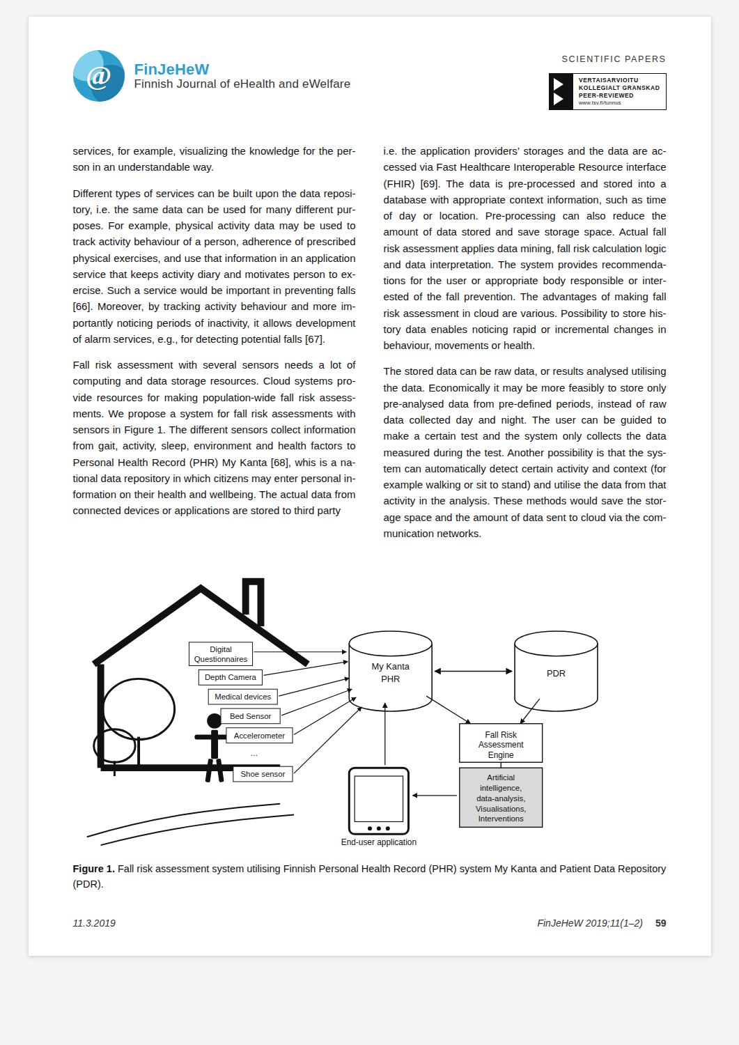FinJeHeW
Finnish Journal of eHealth and eWelfare
Scientific papers
VERTAISARVIOITU
KOLLEGIALT GRANSKAD
PEER-REVIEWED
www.tsv.fi/tunnus
services, for example, visualizing the knowledge for the person in an understandable way.
Different types of services can be built upon the data repository, i.e. the same data can be used for many different purposes. For example, physical activity data may be used to track activity behaviour of a person, adherence of prescribed physical exercises, and use that information in an application service that keeps activity diary and motivates person to exercise. Such a service would be important in preventing falls [66]. Moreover, by tracking activity behaviour and more importantly noticing periods of inactivity, it allows development of alarm services, e.g., for detecting potential falls [67].
Fall risk assessment with several sensors needs a lot of computing and data storage resources. Cloud systems provide resources for making population-wide fall risk assessments. We propose a system for fall risk assessments with sensors in Figure 1. The different sensors collect information from gait, activity, sleep, environment and health factors to Personal Health Record (PHR) My Kanta [68], whis is a national data repository in which citizens may enter personal information on their health and wellbeing. The actual data from connected devices or applications are stored to third party
i.e. the application providers’ storages and the data are accessed via Fast Healthcare Interoperable Resource interface (FHIR) [69]. The data is pre-processed and stored into a database with appropriate context information, such as time of day or location. Pre-processing can also reduce the amount of data stored and save storage space. Actual fall risk assessment applies data mining, fall risk calculation logic and data interpretation. The system provides recommendations for the user or appropriate body responsible or interested of the fall prevention. The advantages of making fall risk assessment in cloud are various. Possibility to store history data enables noticing rapid or incremental changes in behaviour, movements or health.
The stored data can be raw data, or results analysed utilising the data. Economically it may be more feasibly to store only pre-analysed data from pre-defined periods, instead of raw data collected day and night. The user can be guided to make a certain test and the system only collects the data measured during the test. Another possibility is that the system can automatically detect certain activity and context (for example walking or sit to stand) and utilise the data from that activity in the analysis. These methods would save the storage space and the amount of data sent to cloud via the communication networks.
Digital Questionnaires Depth Camera Medical devices Bed Sensor Accelerometer … Shoe sensor My Kanta PHR PDR Fall Risk Assessment Engine Artificial intelligence, data-analysis, Visualisations, Interventions End-user application
Figure 1. Fall risk assessment system utilising Finnish Personal Health Record (PHR) system My Kanta and Patient Data Repository (PDR).
11.3.2019
FinJeHeW 2019;11(1–2)59